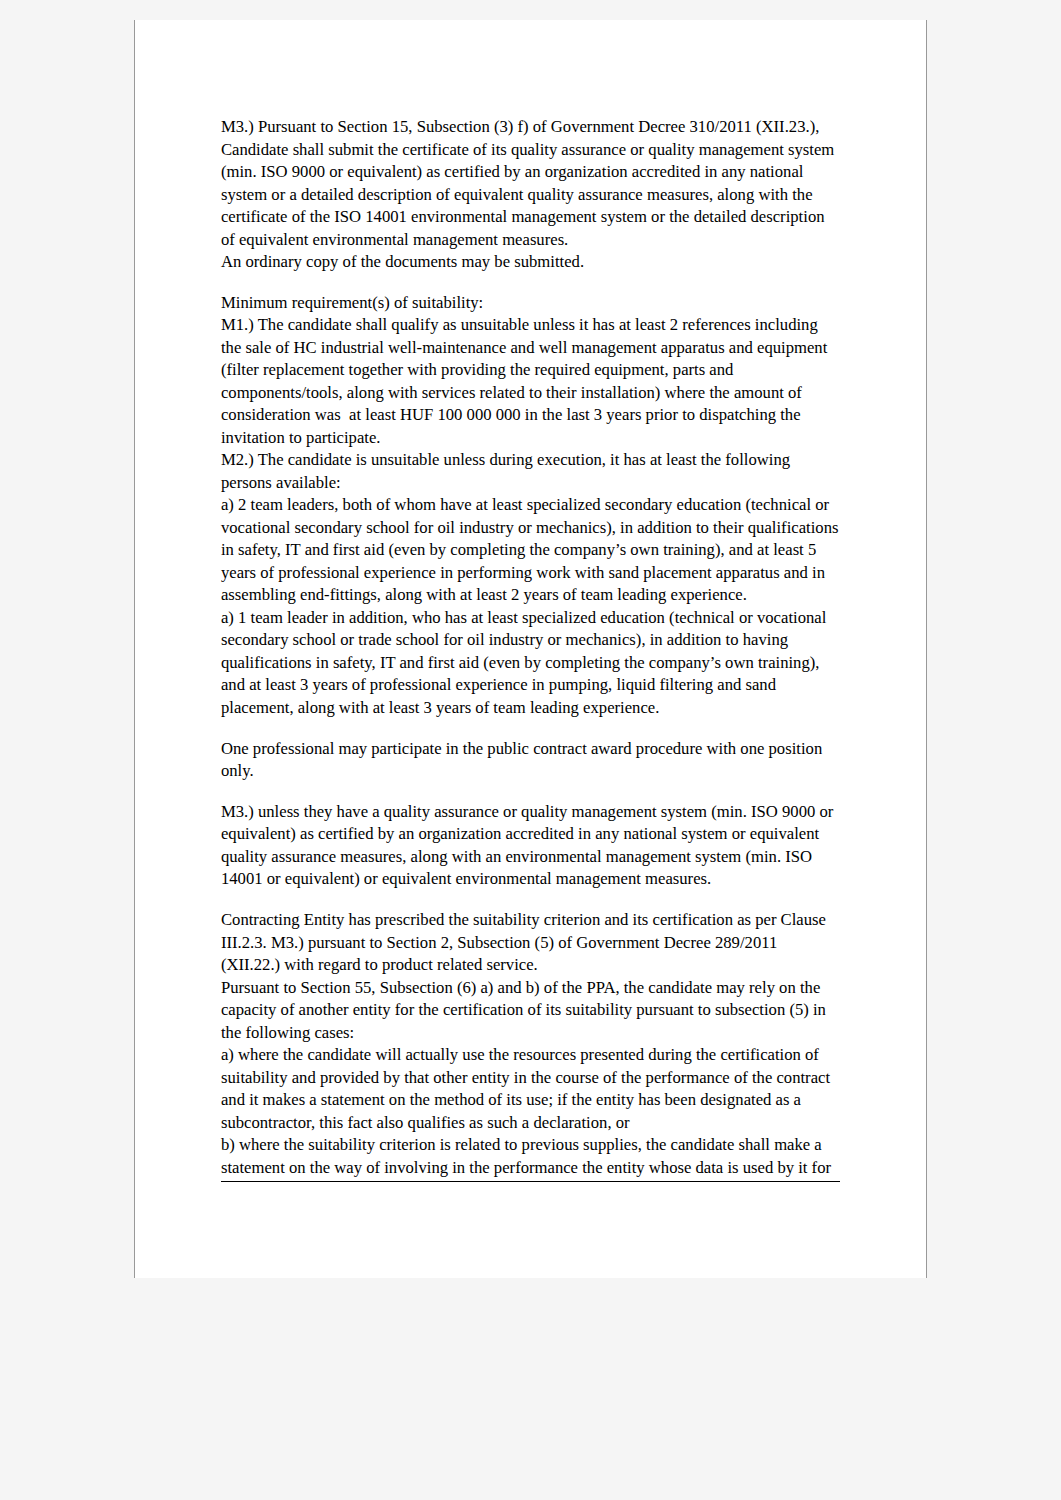M3.) Pursuant to Section 15, Subsection (3) f) of Government Decree 310/2011 (XII.23.), Candidate shall submit the certificate of its quality assurance or quality management system (min. ISO 9000 or equivalent) as certified by an organization accredited in any national system or a detailed description of equivalent quality assurance measures, along with the certificate of the ISO 14001 environmental management system or the detailed description of equivalent environmental management measures.
An ordinary copy of the documents may be submitted.
Minimum requirement(s) of suitability:
M1.) The candidate shall qualify as unsuitable unless it has at least 2 references including the sale of HC industrial well-maintenance and well management apparatus and equipment (filter replacement together with providing the required equipment, parts and components/tools, along with services related to their installation) where the amount of consideration was at least HUF 100 000 000 in the last 3 years prior to dispatching the invitation to participate.
M2.) The candidate is unsuitable unless during execution, it has at least the following persons available:
a) 2 team leaders, both of whom have at least specialized secondary education (technical or vocational secondary school for oil industry or mechanics), in addition to their qualifications in safety, IT and first aid (even by completing the company’s own training), and at least 5 years of professional experience in performing work with sand placement apparatus and in assembling end-fittings, along with at least 2 years of team leading experience.
a) 1 team leader in addition, who has at least specialized education (technical or vocational secondary school or trade school for oil industry or mechanics), in addition to having qualifications in safety, IT and first aid (even by completing the company’s own training), and at least 3 years of professional experience in pumping, liquid filtering and sand placement, along with at least 3 years of team leading experience.
One professional may participate in the public contract award procedure with one position only.
M3.) unless they have a quality assurance or quality management system (min. ISO 9000 or equivalent) as certified by an organization accredited in any national system or equivalent quality assurance measures, along with an environmental management system (min. ISO 14001 or equivalent) or equivalent environmental management measures.
Contracting Entity has prescribed the suitability criterion and its certification as per Clause III.2.3. M3.) pursuant to Section 2, Subsection (5) of Government Decree 289/2011 (XII.22.) with regard to product related service.
Pursuant to Section 55, Subsection (6) a) and b) of the PPA, the candidate may rely on the capacity of another entity for the certification of its suitability pursuant to subsection (5) in the following cases:
a) where the candidate will actually use the resources presented during the certification of suitability and provided by that other entity in the course of the performance of the contract and it makes a statement on the method of its use; if the entity has been designated as a subcontractor, this fact also qualifies as such a declaration, or
b) where the suitability criterion is related to previous supplies, the candidate shall make a statement on the way of involving in the performance the entity whose data is used by it for